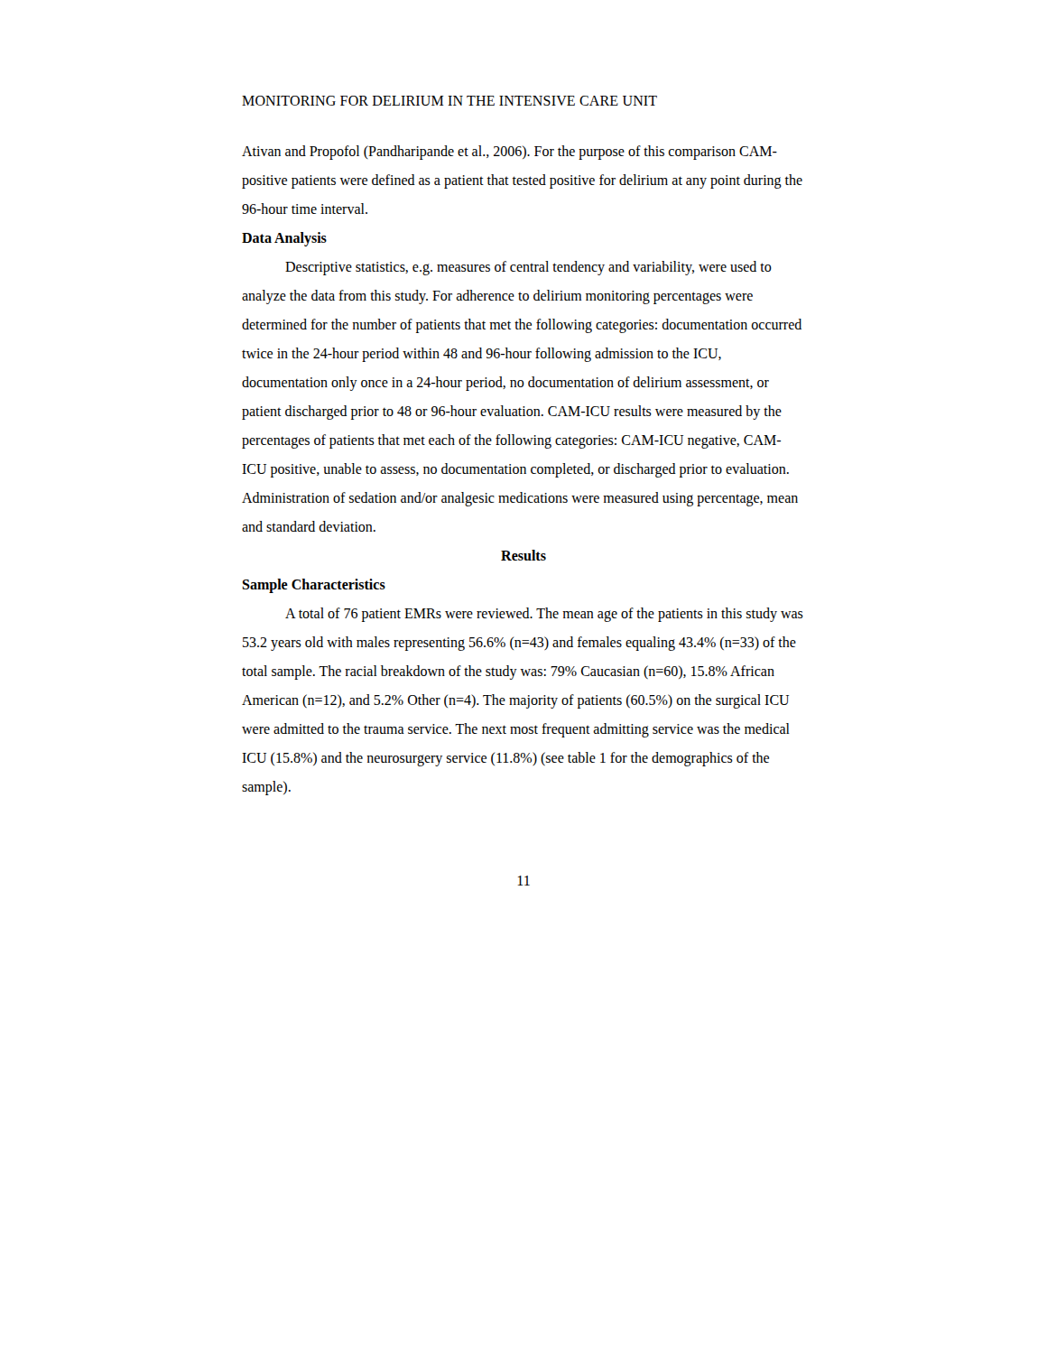MONITORING FOR DELIRIUM IN THE INTENSIVE CARE UNIT
Ativan and Propofol (Pandharipande et al., 2006). For the purpose of this comparison CAM-positive patients were defined as a patient that tested positive for delirium at any point during the 96-hour time interval.
Data Analysis
Descriptive statistics, e.g. measures of central tendency and variability, were used to analyze the data from this study. For adherence to delirium monitoring percentages were determined for the number of patients that met the following categories: documentation occurred twice in the 24-hour period within 48 and 96-hour following admission to the ICU, documentation only once in a 24-hour period, no documentation of delirium assessment, or patient discharged prior to 48 or 96-hour evaluation. CAM-ICU results were measured by the percentages of patients that met each of the following categories: CAM-ICU negative, CAM-ICU positive, unable to assess, no documentation completed, or discharged prior to evaluation. Administration of sedation and/or analgesic medications were measured using percentage, mean and standard deviation.
Results
Sample Characteristics
A total of 76 patient EMRs were reviewed. The mean age of the patients in this study was 53.2 years old with males representing 56.6% (n=43) and females equaling 43.4% (n=33) of the total sample. The racial breakdown of the study was: 79% Caucasian (n=60), 15.8% African American (n=12), and 5.2% Other (n=4). The majority of patients (60.5%) on the surgical ICU were admitted to the trauma service. The next most frequent admitting service was the medical ICU (15.8%) and the neurosurgery service (11.8%) (see table 1 for the demographics of the sample).
11